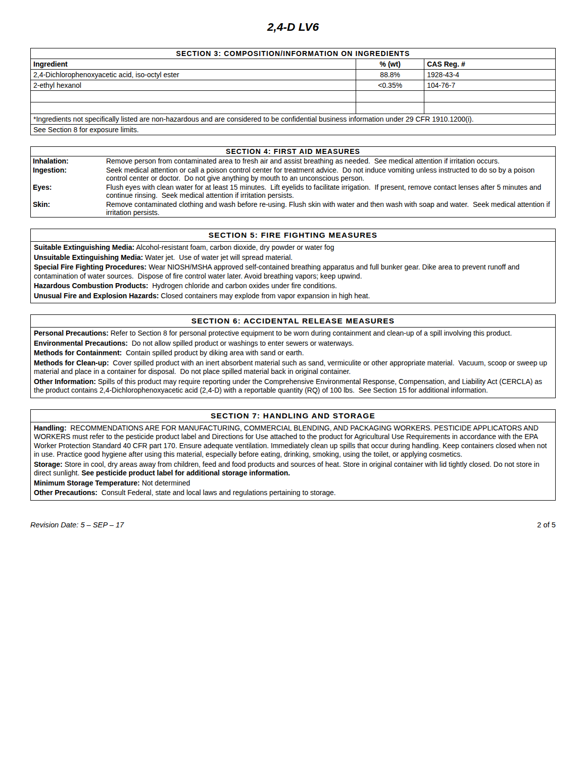2,4-D LV6
| SECTION 3: COMPOSITION/INFORMATION ON INGREDIENTS |
| Ingredient | % (wt) | CAS Reg. # |
| 2,4-Dichlorophenoxyacetic acid, iso-octyl ester | 88.8% | 1928-43-4 |
| 2-ethyl hexanol | <0.35% | 104-76-7 |
| *Ingredients not specifically listed are non-hazardous and are considered to be confidential business information under 29 CFR 1910.1200(i). |
| See Section 8 for exposure limits. |
| SECTION 4: FIRST AID MEASURES |
| Inhalation: | Remove person from contaminated area to fresh air and assist breathing as needed. See medical attention if irritation occurs. |
| Ingestion: | Seek medical attention or call a poison control center for treatment advice. Do not induce vomiting unless instructed to do so by a poison control center or doctor. Do not give anything by mouth to an unconscious person. |
| Eyes: | Flush eyes with clean water for at least 15 minutes. Lift eyelids to facilitate irrigation. If present, remove contact lenses after 5 minutes and continue rinsing. Seek medical attention if irritation persists. |
| Skin: | Remove contaminated clothing and wash before re-using. Flush skin with water and then wash with soap and water. Seek medical attention if irritation persists. |
SECTION 5: FIRE FIGHTING MEASURES
Suitable Extinguishing Media: Alcohol-resistant foam, carbon dioxide, dry powder or water fog
Unsuitable Extinguishing Media: Water jet. Use of water jet will spread material.
Special Fire Fighting Procedures: Wear NIOSH/MSHA approved self-contained breathing apparatus and full bunker gear. Dike area to prevent runoff and contamination of water sources. Dispose of fire control water later. Avoid breathing vapors; keep upwind.
Hazardous Combustion Products: Hydrogen chloride and carbon oxides under fire conditions.
Unusual Fire and Explosion Hazards: Closed containers may explode from vapor expansion in high heat.
SECTION 6: ACCIDENTAL RELEASE MEASURES
Personal Precautions: Refer to Section 8 for personal protective equipment to be worn during containment and clean-up of a spill involving this product.
Environmental Precautions: Do not allow spilled product or washings to enter sewers or waterways.
Methods for Containment: Contain spilled product by diking area with sand or earth.
Methods for Clean-up: Cover spilled product with an inert absorbent material such as sand, vermiculite or other appropriate material. Vacuum, scoop or sweep up material and place in a container for disposal. Do not place spilled material back in original container.
Other Information: Spills of this product may require reporting under the Comprehensive Environmental Response, Compensation, and Liability Act (CERCLA) as the product contains 2,4-Dichlorophenoxyacetic acid (2,4-D) with a reportable quantity (RQ) of 100 lbs. See Section 15 for additional information.
SECTION 7: HANDLING AND STORAGE
Handling: RECOMMENDATIONS ARE FOR MANUFACTURING, COMMERCIAL BLENDING, AND PACKAGING WORKERS. PESTICIDE APPLICATORS AND WORKERS must refer to the pesticide product label and Directions for Use attached to the product for Agricultural Use Requirements in accordance with the EPA Worker Protection Standard 40 CFR part 170. Ensure adequate ventilation. Immediately clean up spills that occur during handling. Keep containers closed when not in use. Practice good hygiene after using this material, especially before eating, drinking, smoking, using the toilet, or applying cosmetics.
Storage: Store in cool, dry areas away from children, feed and food products and sources of heat. Store in original container with lid tightly closed. Do not store in direct sunlight. See pesticide product label for additional storage information.
Minimum Storage Temperature: Not determined
Other Precautions: Consult Federal, state and local laws and regulations pertaining to storage.
Revision Date: 5 – SEP – 17
2 of 5